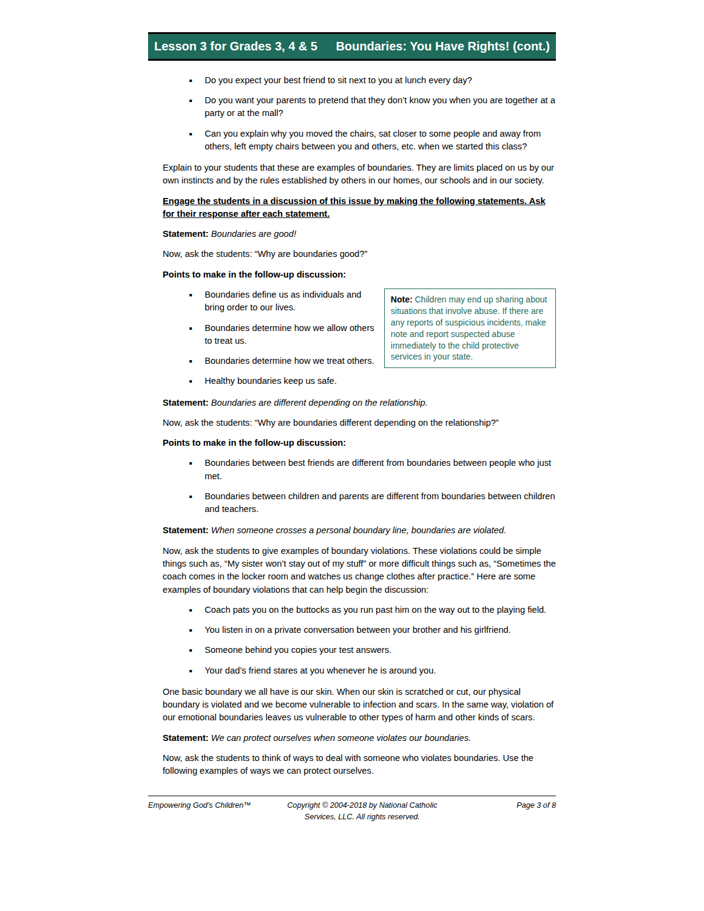Lesson 3 for Grades 3, 4 & 5
Boundaries: You Have Rights! (cont.)
Do you expect your best friend to sit next to you at lunch every day?
Do you want your parents to pretend that they don’t know you when you are together at a party or at the mall?
Can you explain why you moved the chairs, sat closer to some people and away from others, left empty chairs between you and others, etc. when we started this class?
Explain to your students that these are examples of boundaries. They are limits placed on us by our own instincts and by the rules established by others in our homes, our schools and in our society.
Engage the students in a discussion of this issue by making the following statements. Ask for their response after each statement.
Statement: Boundaries are good!
Now, ask the students: “Why are boundaries good?”
Points to make in the follow-up discussion:
Note: Children may end up sharing about situations that involve abuse. If there are any reports of suspicious incidents, make note and report suspected abuse immediately to the child protective services in your state.
Boundaries define us as individuals and bring order to our lives.
Boundaries determine how we allow others to treat us.
Boundaries determine how we treat others.
Healthy boundaries keep us safe.
Statement: Boundaries are different depending on the relationship.
Now, ask the students: “Why are boundaries different depending on the relationship?”
Points to make in the follow-up discussion:
Boundaries between best friends are different from boundaries between people who just met.
Boundaries between children and parents are different from boundaries between children and teachers.
Statement: When someone crosses a personal boundary line, boundaries are violated.
Now, ask the students to give examples of boundary violations. These violations could be simple things such as, “My sister won’t stay out of my stuff” or more difficult things such as, “Sometimes the coach comes in the locker room and watches us change clothes after practice.” Here are some examples of boundary violations that can help begin the discussion:
Coach pats you on the buttocks as you run past him on the way out to the playing field.
You listen in on a private conversation between your brother and his girlfriend.
Someone behind you copies your test answers.
Your dad’s friend stares at you whenever he is around you.
One basic boundary we all have is our skin. When our skin is scratched or cut, our physical boundary is violated and we become vulnerable to infection and scars. In the same way, violation of our emotional boundaries leaves us vulnerable to other types of harm and other kinds of scars.
Statement: We can protect ourselves when someone violates our boundaries.
Now, ask the students to think of ways to deal with someone who violates boundaries. Use the following examples of ways we can protect ourselves.
Empowering God’s Children™
Copyright © 2004-2018 by National Catholic Services, LLC. All rights reserved.
Page 3 of 8